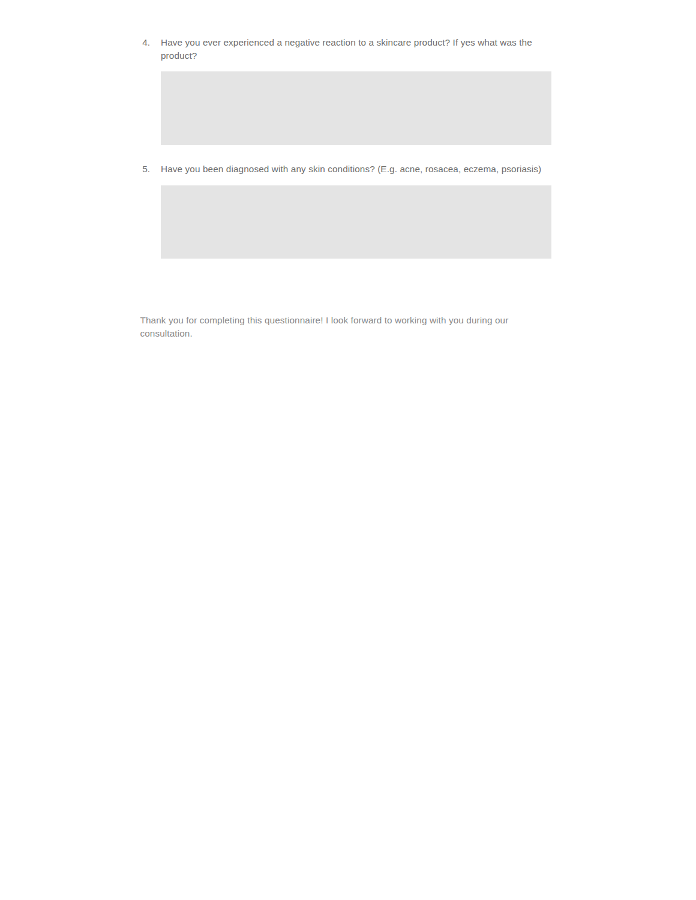4.
Have you ever experienced a negative reaction to a skincare product? If yes what was the product?
5.
Have you been diagnosed with any skin conditions? (E.g. acne, rosacea, eczema, psoriasis)
Thank you for completing this questionnaire! I look forward to working with you during our consultation.